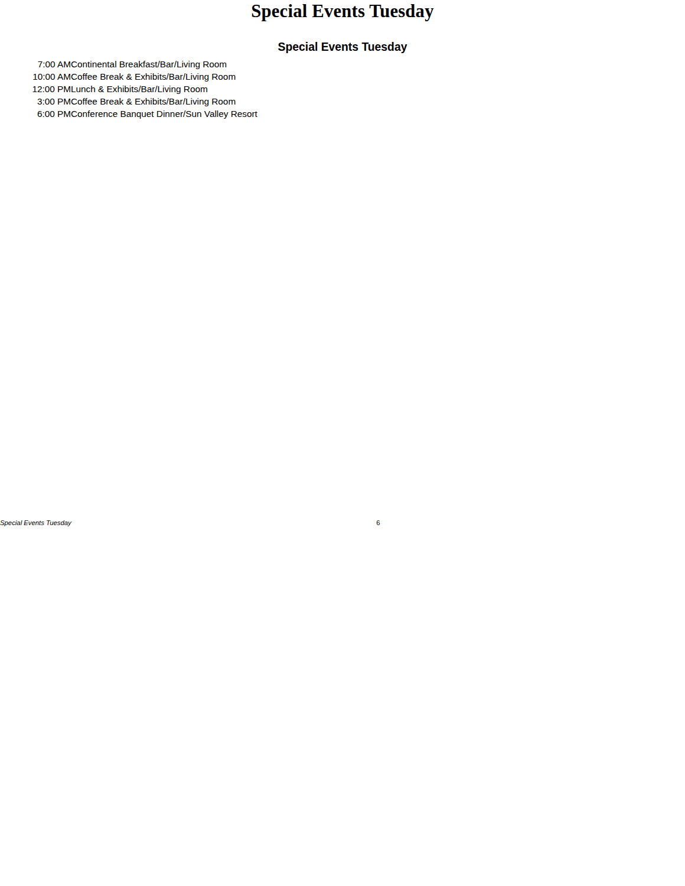Special Events Tuesday
Special Events Tuesday
| 7:00 AM | Continental Breakfast/Bar/Living Room |
| 10:00 AM | Coffee Break & Exhibits/Bar/Living Room |
| 12:00 PM | Lunch & Exhibits/Bar/Living Room |
| 3:00 PM | Coffee Break & Exhibits/Bar/Living Room |
| 6:00 PM | Conference Banquet Dinner/Sun Valley Resort |
Special Events Tuesday
6